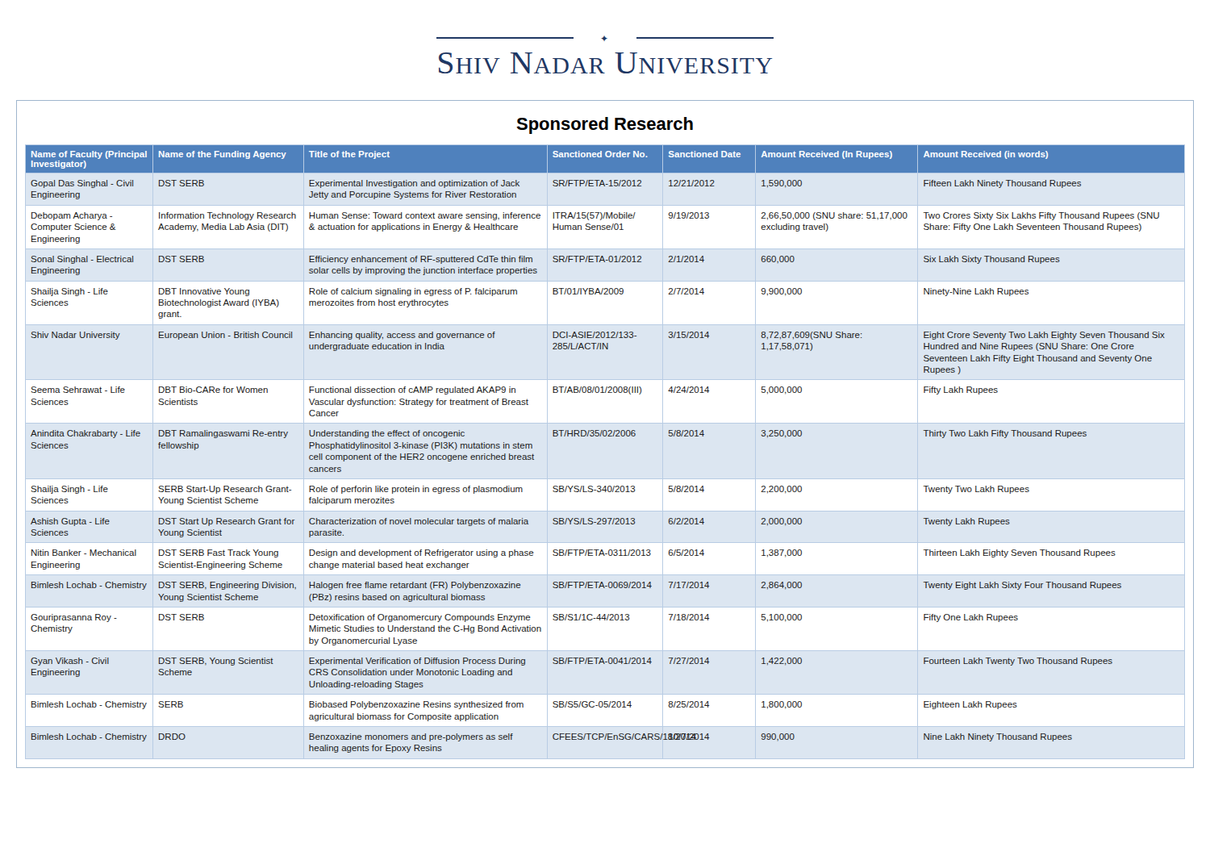✦
SHIV NADAR UNIVERSITY
Sponsored Research
| Name of Faculty (Principal Investigator) | Name of the Funding Agency | Title of the Project | Sanctioned Order No. | Sanctioned Date | Amount Received (In Rupees) | Amount Received (in words) |
| --- | --- | --- | --- | --- | --- | --- |
| Gopal Das Singhal - Civil Engineering | DST SERB | Experimental Investigation and optimization of Jack Jetty and Porcupine Systems for River Restoration | SR/FTP/ETA-15/2012 | 12/21/2012 | 1,590,000 | Fifteen Lakh Ninety Thousand Rupees |
| Debopam Acharya - Computer Science & Engineering | Information Technology Research Academy, Media Lab Asia (DIT) | Human Sense: Toward context aware sensing, inference & actuation for applications in Energy & Healthcare | ITRA/15(57)/Mobile/ Human Sense/01 | 9/19/2013 | 2,66,50,000 (SNU share: 51,17,000 excluding travel) | Two Crores Sixty Six Lakhs Fifty Thousand Rupees (SNU Share: Fifty One Lakh Seventeen Thousand Rupees) |
| Sonal Singhal - Electrical Engineering | DST SERB | Efficiency enhancement of RF-sputtered CdTe thin film solar cells by improving the junction interface properties | SR/FTP/ETA-01/2012 | 2/1/2014 | 660,000 | Six Lakh Sixty Thousand Rupees |
| Shailja Singh - Life Sciences | DBT Innovative Young Biotechnologist Award (IYBA) grant. | Role of calcium signaling in egress of P. falciparum merozoites from host erythrocytes | BT/01/IYBA/2009 | 2/7/2014 | 9,900,000 | Ninety-Nine Lakh Rupees |
| Shiv Nadar University | European Union - British Council | Enhancing quality, access and governance of undergraduate education in India | DCI-ASIE/2012/133-285/L/ACT/IN | 3/15/2014 | 8,72,87,609(SNU Share: 1,17,58,071) | Eight Crore Seventy Two Lakh Eighty Seven Thousand Six Hundred and Nine Rupees (SNU Share: One Crore Seventeen Lakh Fifty Eight Thousand and Seventy One Rupees ) |
| Seema Sehrawat - Life Sciences | DBT Bio-CARe for Women Scientists | Functional dissection of cAMP regulated AKAP9 in Vascular dysfunction: Strategy for treatment of Breast Cancer | BT/AB/08/01/2008(III) | 4/24/2014 | 5,000,000 | Fifty Lakh Rupees |
| Anindita Chakrabarty - Life Sciences | DBT Ramalingaswami Re-entry fellowship | Understanding the effect of oncogenic Phosphatidylinositol 3-kinase (PI3K) mutations in stem cell component of the HER2 oncogene enriched breast cancers | BT/HRD/35/02/2006 | 5/8/2014 | 3,250,000 | Thirty Two Lakh Fifty Thousand Rupees |
| Shailja Singh - Life Sciences | SERB Start-Up Research Grant-Young Scientist Scheme | Role of perforin like protein in egress of plasmodium falciparum merozites | SB/YS/LS-340/2013 | 5/8/2014 | 2,200,000 | Twenty Two Lakh Rupees |
| Ashish Gupta - Life Sciences | DST Start Up Research Grant for Young Scientist | Characterization of novel molecular targets of malaria parasite. | SB/YS/LS-297/2013 | 6/2/2014 | 2,000,000 | Twenty Lakh Rupees |
| Nitin Banker - Mechanical Engineering | DST SERB Fast Track Young Scientist-Engineering Scheme | Design and development of Refrigerator using a phase change material based heat exchanger | SB/FTP/ETA-0311/2013 | 6/5/2014 | 1,387,000 | Thirteen Lakh Eighty Seven Thousand Rupees |
| Bimlesh Lochab - Chemistry | DST SERB, Engineering Division, Young Scientist Scheme | Halogen free flame retardant (FR) Polybenzoxazine (PBz) resins based on agricultural biomass | SB/FTP/ETA-0069/2014 | 7/17/2014 | 2,864,000 | Twenty Eight Lakh Sixty Four Thousand Rupees |
| Gouriprasanna Roy - Chemistry | DST SERB | Detoxification of Organomercury Compounds Enzyme Mimetic Studies to Understand the C-Hg Bond Activation by Organomercurial Lyase | SB/S1/1C-44/2013 | 7/18/2014 | 5,100,000 | Fifty One Lakh Rupees |
| Gyan Vikash - Civil Engineering | DST SERB, Young Scientist Scheme | Experimental Verification of Diffusion Process During CRS Consolidation under Monotonic Loading and Unloading-reloading Stages | SB/FTP/ETA-0041/2014 | 7/27/2014 | 1,422,000 | Fourteen Lakh Twenty Two Thousand Rupees |
| Bimlesh Lochab - Chemistry | SERB | Biobased Polybenzoxazine Resins synthesized from agricultural biomass for Composite application | SB/S5/GC-05/2014 | 8/25/2014 | 1,800,000 | Eighteen Lakh Rupees |
| Bimlesh Lochab - Chemistry | DRDO | Benzoxazine monomers and pre-polymers as self healing agents for Epoxy Resins | CFEES/TCP/EnSG/CARS/18/2014 | 10/7/2014 | 990,000 | Nine Lakh Ninety Thousand Rupees |